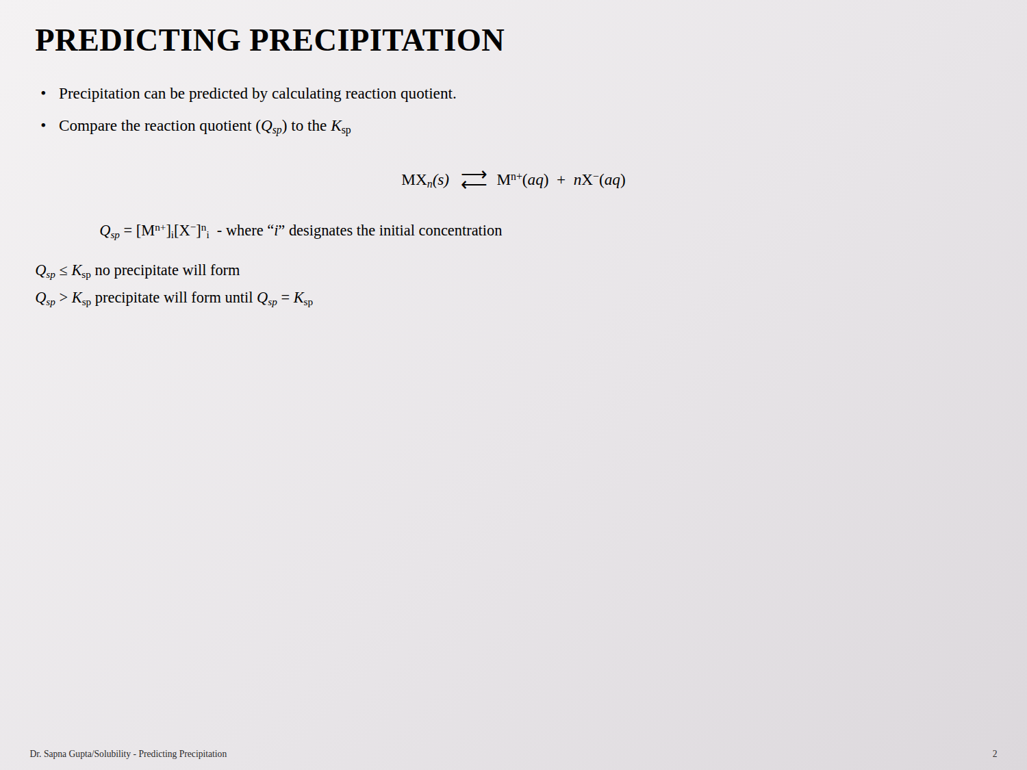PREDICTING PRECIPITATION
Precipitation can be predicted by calculating reaction quotient.
Compare the reaction quotient (Qsp) to the Ksp
MXn(s) ⟶ ⟵ Mn+(aq) + n X−(aq)
Qsp = [Mn+]i[X−]ni - where “i” designates the initial concentration
Qsp ≤ Ksp no precipitate will form
Qsp > Ksp precipitate will form until Qsp = Ksp
Dr. Sapna Gupta/Solubility - Predicting Precipitation 2